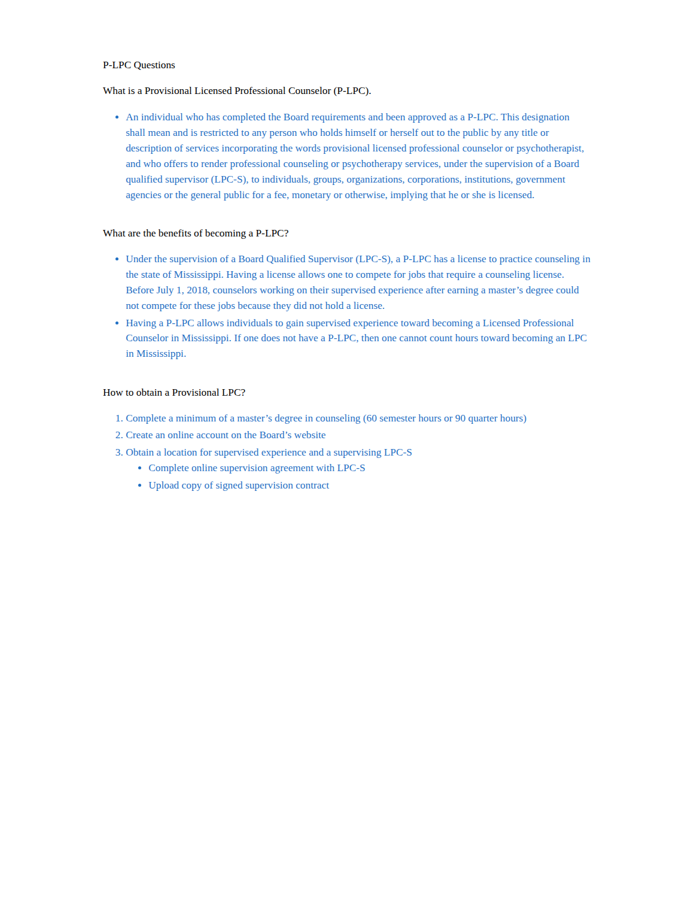P-LPC Questions
What is a Provisional Licensed Professional Counselor (P-LPC).
An individual who has completed the Board requirements and been approved as a P-LPC. This designation shall mean and is restricted to any person who holds himself or herself out to the public by any title or description of services incorporating the words provisional licensed professional counselor or psychotherapist, and who offers to render professional counseling or psychotherapy services, under the supervision of a Board qualified supervisor (LPC-S), to individuals, groups, organizations, corporations, institutions, government agencies or the general public for a fee, monetary or otherwise, implying that he or she is licensed.
What are the benefits of becoming a P-LPC?
Under the supervision of a Board Qualified Supervisor (LPC-S), a P-LPC has a license to practice counseling in the state of Mississippi. Having a license allows one to compete for jobs that require a counseling license. Before July 1, 2018, counselors working on their supervised experience after earning a master’s degree could not compete for these jobs because they did not hold a license.
Having a P-LPC allows individuals to gain supervised experience toward becoming a Licensed Professional Counselor in Mississippi. If one does not have a P-LPC, then one cannot count hours toward becoming an LPC in Mississippi.
How to obtain a Provisional LPC?
Complete a minimum of a master’s degree in counseling (60 semester hours or 90 quarter hours)
Create an online account on the Board’s website
Obtain a location for supervised experience and a supervising LPC-S
Complete online supervision agreement with LPC-S
Upload copy of signed supervision contract